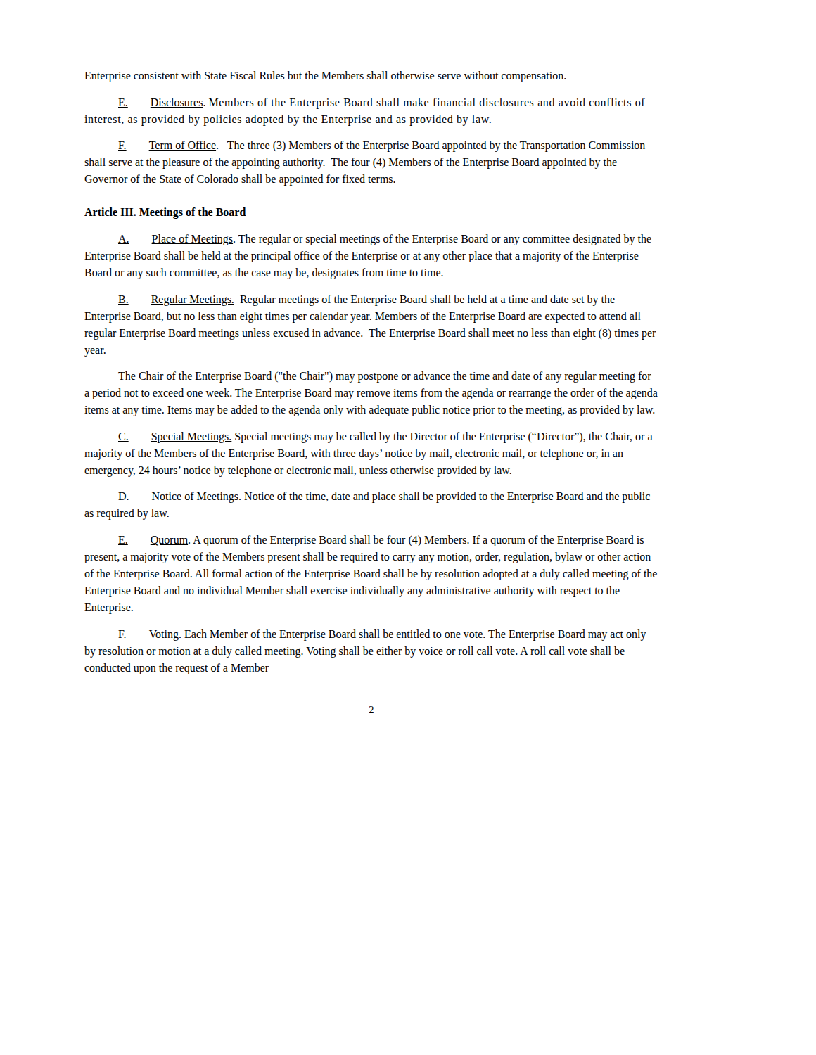Enterprise consistent with State Fiscal Rules but the Members shall otherwise serve without compensation.
E. Disclosures. Members of the Enterprise Board shall make financial disclosures and avoid conflicts of interest, as provided by policies adopted by the Enterprise and as provided by law.
F. Term of Office. The three (3) Members of the Enterprise Board appointed by the Transportation Commission shall serve at the pleasure of the appointing authority. The four (4) Members of the Enterprise Board appointed by the Governor of the State of Colorado shall be appointed for fixed terms.
Article III. Meetings of the Board
A. Place of Meetings. The regular or special meetings of the Enterprise Board or any committee designated by the Enterprise Board shall be held at the principal office of the Enterprise or at any other place that a majority of the Enterprise Board or any such committee, as the case may be, designates from time to time.
B. Regular Meetings. Regular meetings of the Enterprise Board shall be held at a time and date set by the Enterprise Board, but no less than eight times per calendar year. Members of the Enterprise Board are expected to attend all regular Enterprise Board meetings unless excused in advance. The Enterprise Board shall meet no less than eight (8) times per year.
The Chair of the Enterprise Board ("the Chair") may postpone or advance the time and date of any regular meeting for a period not to exceed one week. The Enterprise Board may remove items from the agenda or rearrange the order of the agenda items at any time. Items may be added to the agenda only with adequate public notice prior to the meeting, as provided by law.
C. Special Meetings. Special meetings may be called by the Director of the Enterprise (“Director”), the Chair, or a majority of the Members of the Enterprise Board, with three days’ notice by mail, electronic mail, or telephone or, in an emergency, 24 hours’ notice by telephone or electronic mail, unless otherwise provided by law.
D. Notice of Meetings. Notice of the time, date and place shall be provided to the Enterprise Board and the public as required by law.
E. Quorum. A quorum of the Enterprise Board shall be four (4) Members. If a quorum of the Enterprise Board is present, a majority vote of the Members present shall be required to carry any motion, order, regulation, bylaw or other action of the Enterprise Board. All formal action of the Enterprise Board shall be by resolution adopted at a duly called meeting of the Enterprise Board and no individual Member shall exercise individually any administrative authority with respect to the Enterprise.
F. Voting. Each Member of the Enterprise Board shall be entitled to one vote. The Enterprise Board may act only by resolution or motion at a duly called meeting. Voting shall be either by voice or roll call vote. A roll call vote shall be conducted upon the request of a Member
2